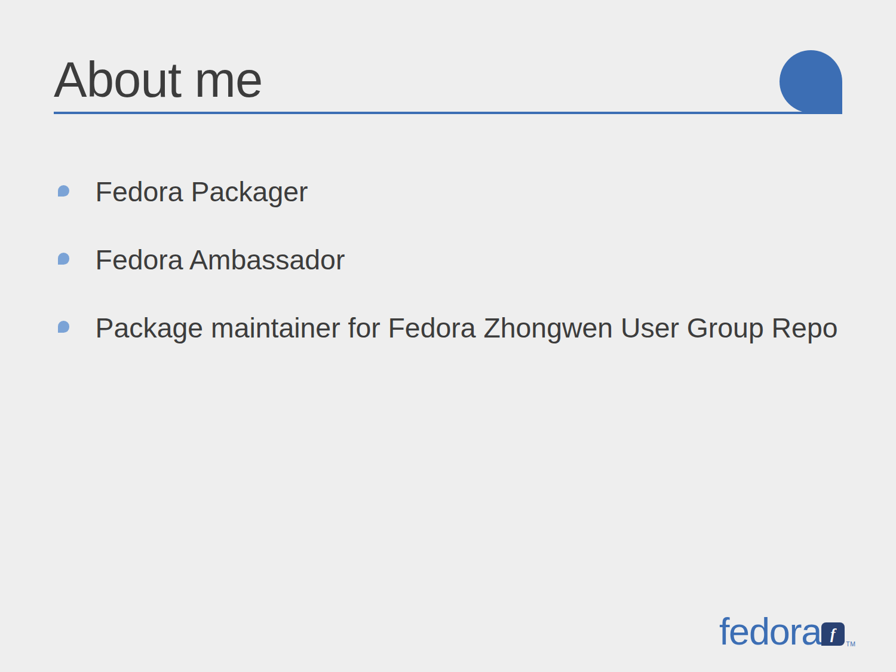About me
Fedora Packager
Fedora Ambassador
Package maintainer for Fedora Zhongwen User Group Repo
fedora f TM